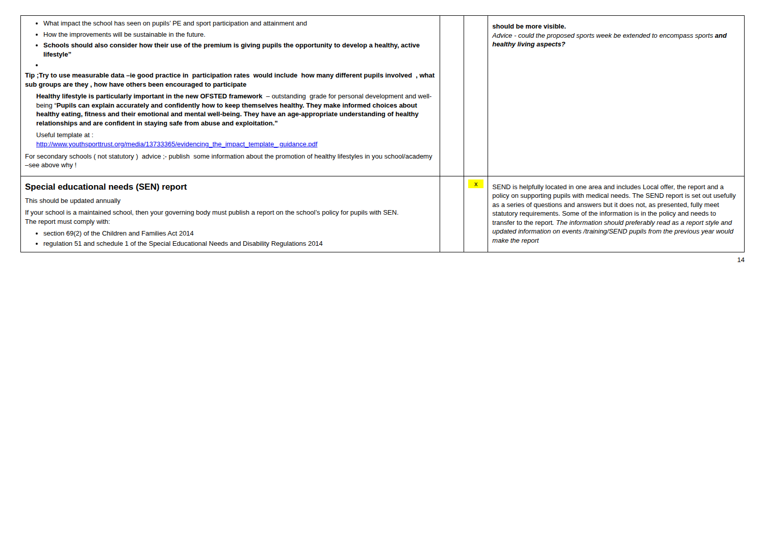| What impact the school has seen on pupils’ PE and sport participation and attainment and How the improvements will be sustainable in the future. Schools should also consider how their use of the premium is giving pupils the opportunity to develop a healthy, active lifestyle” Tip ;Try to use measurable data –ie good practice in participation rates would include how many different pupils involved , what sub groups are they , how have others been encouraged to participate Healthy lifestyle is particularly important in the new OFSTED framework – outstanding grade for personal development and well-being “ Pupils can explain accurately and confidently how to keep themselves healthy. They make informed choices about healthy eating, fitness and their emotional and mental well-being. They have an age-appropriate understanding of healthy relationships and are confident in staying safe from abuse and exploitation.” Useful template at : http://www.youthsporttrust.org/media/13733365/evidencing_the_impact_template_ guidance.pdf For secondary schools ( not statutory ) advice ;- publish some information about the promotion of healthy lifestyles in you school/academy –see above why ! | | | should be more visible. Advice - could the proposed sports week be extended to encompass sports and healthy living aspects? |
| Special educational needs (SEN) report This should be updated annually If your school is a maintained school, then your governing body must publish a report on the school’s policy for pupils with SEN. The report must comply with: section 69(2) of the Children and Families Act 2014 regulation 51 and schedule 1 of the Special Educational Needs and Disability Regulations 2014 | | x | SEND is helpfully located in one area and includes Local offer, the report and a policy on supporting pupils with medical needs. The SEND report is set out usefully as a series of questions and answers but it does not, as presented, fully meet statutory requirements. Some of the information is in the policy and needs to transfer to the report . The information should preferably read as a report style and updated information on events /training/SEND pupils from the previous year would make the report |
14